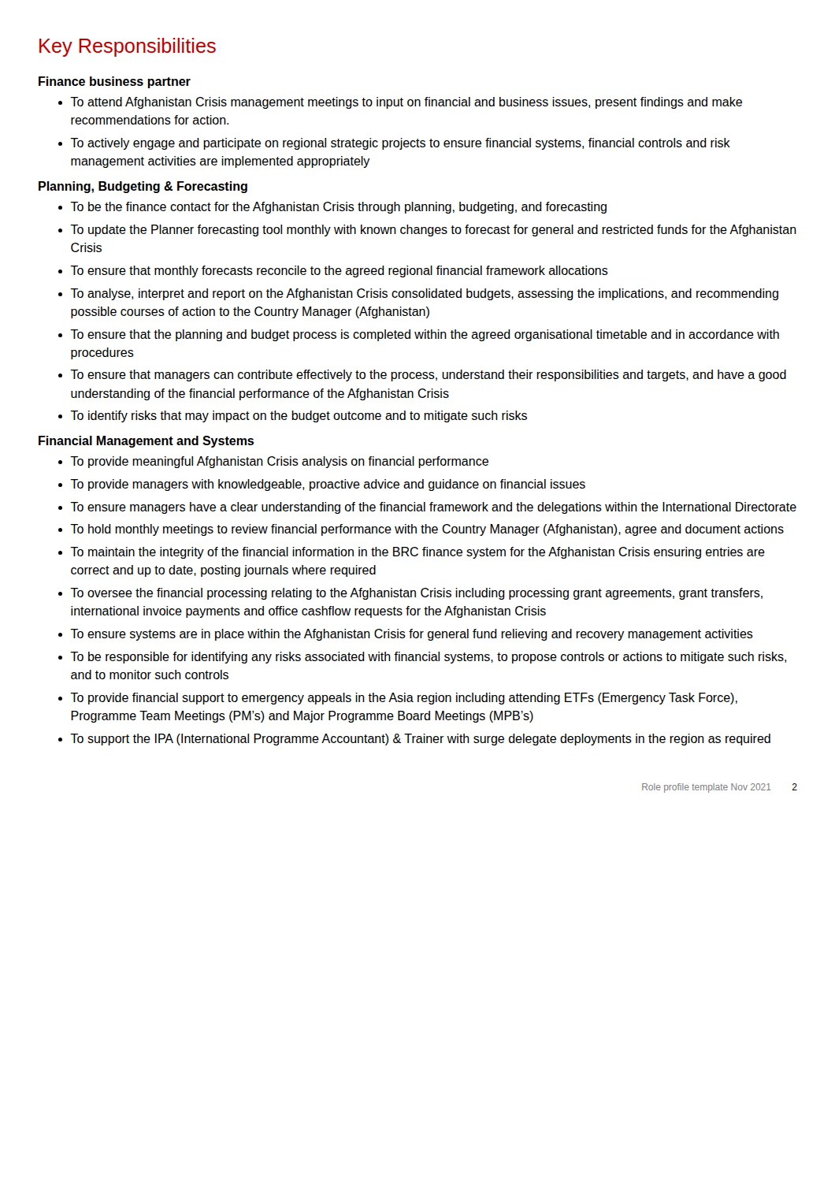Key Responsibilities
Finance business partner
To attend Afghanistan Crisis management meetings to input on financial and business issues, present findings and make recommendations for action.
To actively engage and participate on regional strategic projects to ensure financial systems, financial controls and risk management activities are implemented appropriately
Planning, Budgeting & Forecasting
To be the finance contact for the Afghanistan Crisis through planning, budgeting, and forecasting
To update the Planner forecasting tool monthly with known changes to forecast for general and restricted funds for the Afghanistan Crisis
To ensure that monthly forecasts reconcile to the agreed regional financial framework allocations
To analyse, interpret and report on the Afghanistan Crisis consolidated budgets, assessing the implications, and recommending possible courses of action to the Country Manager (Afghanistan)
To ensure that the planning and budget process is completed within the agreed organisational timetable and in accordance with procedures
To ensure that managers can contribute effectively to the process, understand their responsibilities and targets, and have a good understanding of the financial performance of the Afghanistan Crisis
To identify risks that may impact on the budget outcome and to mitigate such risks
Financial Management and Systems
To provide meaningful Afghanistan Crisis analysis on financial performance
To provide managers with knowledgeable, proactive advice and guidance on financial issues
To ensure managers have a clear understanding of the financial framework and the delegations within the International Directorate
To hold monthly meetings to review financial performance with the Country Manager (Afghanistan), agree and document actions
To maintain the integrity of the financial information in the BRC finance system for the Afghanistan Crisis ensuring entries are correct and up to date, posting journals where required
To oversee the financial processing relating to the Afghanistan Crisis including processing grant agreements, grant transfers, international invoice payments and office cashflow requests for the Afghanistan Crisis
To ensure systems are in place within the Afghanistan Crisis for general fund relieving and recovery management activities
To be responsible for identifying any risks associated with financial systems, to propose controls or actions to mitigate such risks, and to monitor such controls
To provide financial support to emergency appeals in the Asia region including attending ETFs (Emergency Task Force), Programme Team Meetings (PM’s) and Major Programme Board Meetings (MPB’s)
To support the IPA (International Programme Accountant) & Trainer with surge delegate deployments in the region as required
Role profile template Nov 20212